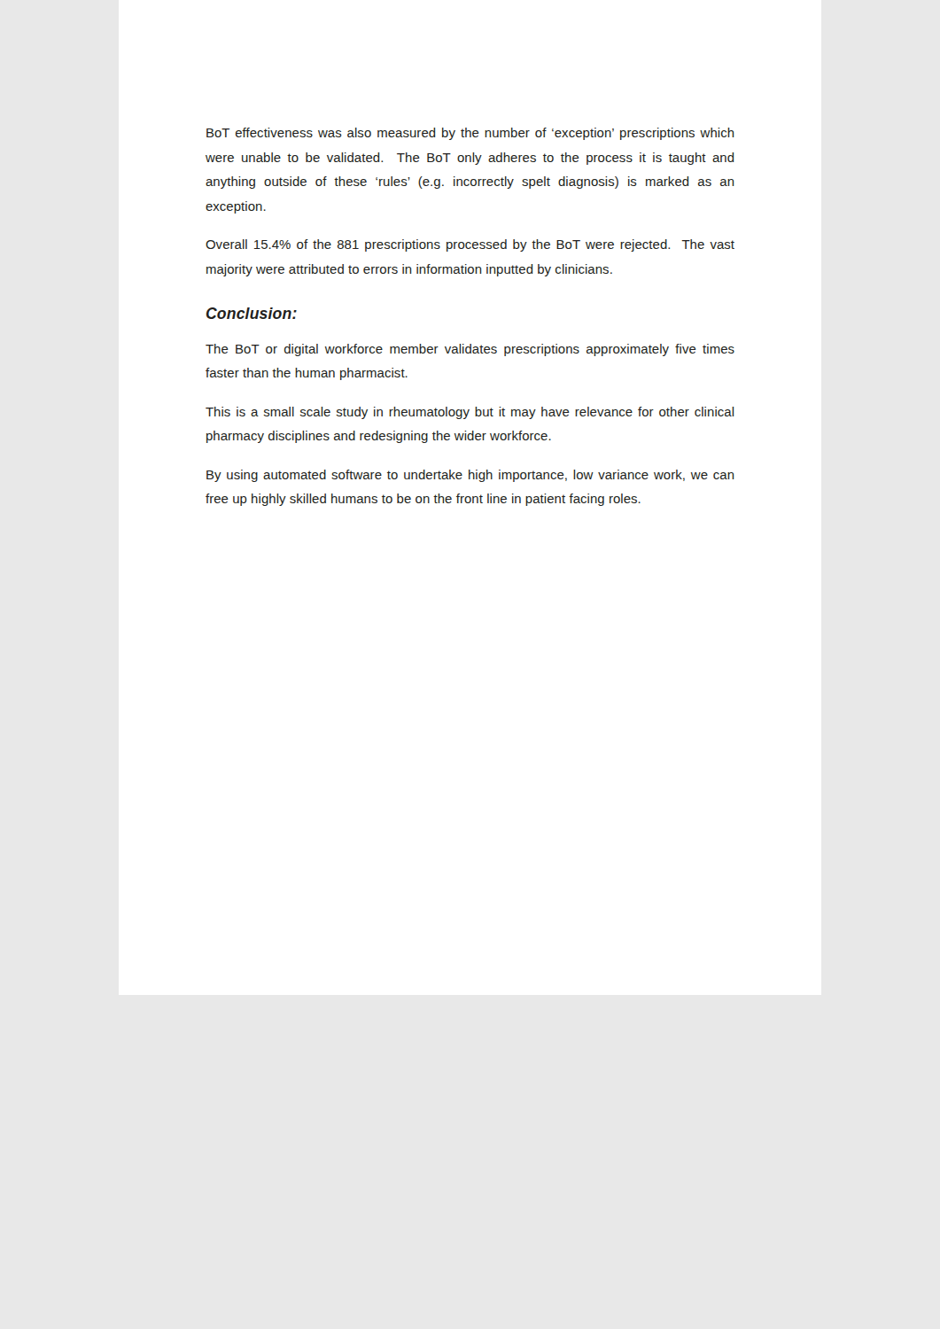BoT effectiveness was also measured by the number of ‘exception’ prescriptions which were unable to be validated. The BoT only adheres to the process it is taught and anything outside of these ‘rules’ (e.g. incorrectly spelt diagnosis) is marked as an exception.
Overall 15.4% of the 881 prescriptions processed by the BoT were rejected. The vast majority were attributed to errors in information inputted by clinicians.
Conclusion:
The BoT or digital workforce member validates prescriptions approximately five times faster than the human pharmacist.
This is a small scale study in rheumatology but it may have relevance for other clinical pharmacy disciplines and redesigning the wider workforce.
By using automated software to undertake high importance, low variance work, we can free up highly skilled humans to be on the front line in patient facing roles.